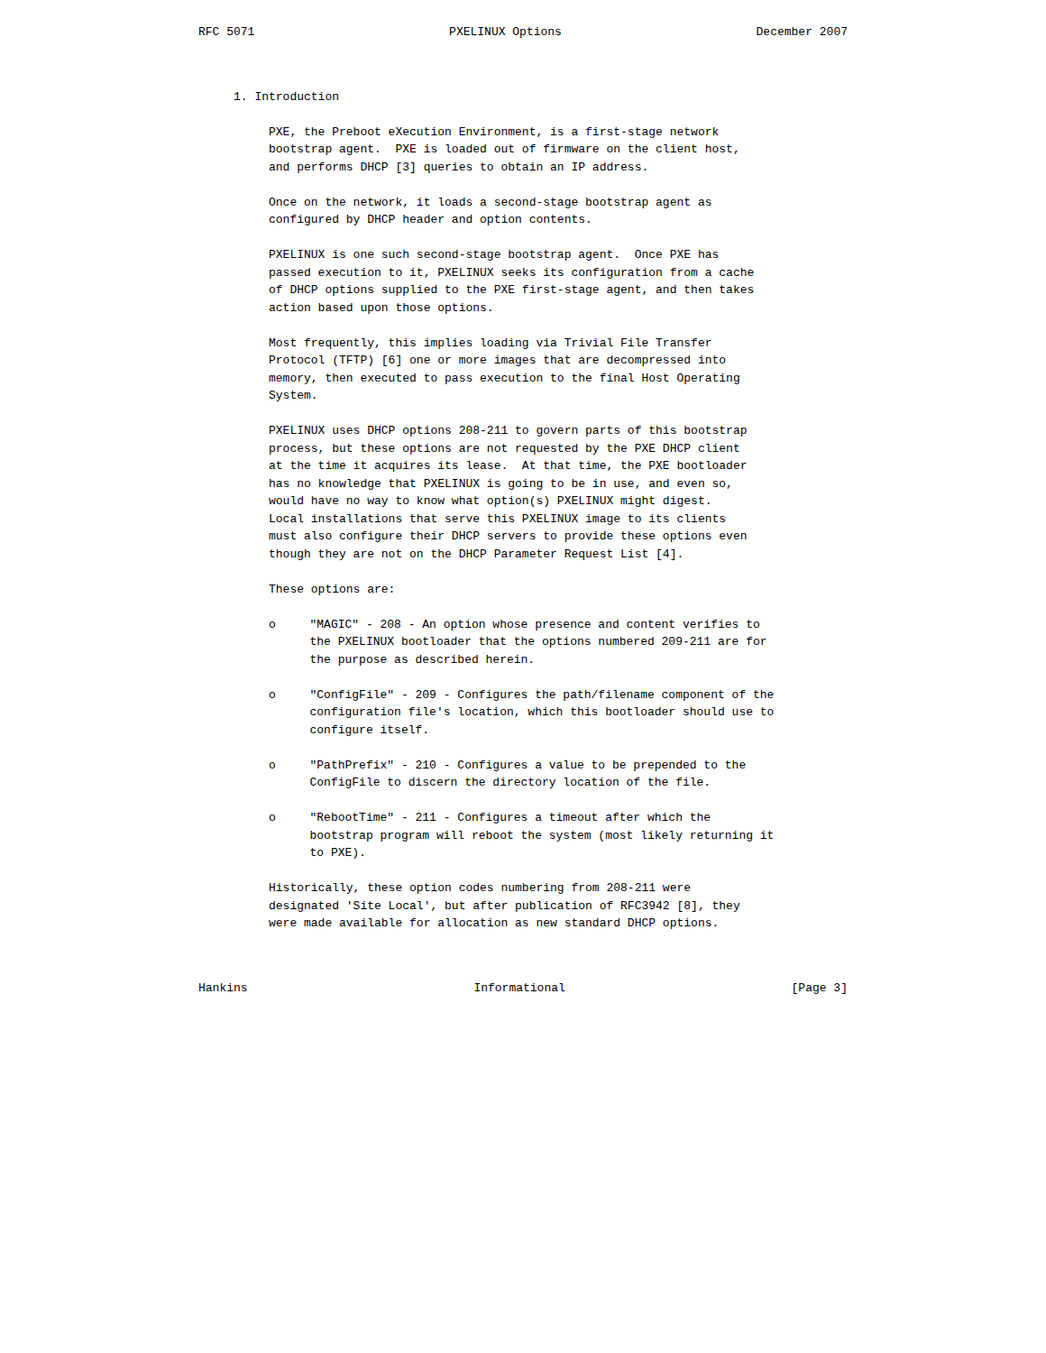RFC 5071 PXELINUX Options December 2007
1. Introduction
PXE, the Preboot eXecution Environment, is a first-stage network bootstrap agent. PXE is loaded out of firmware on the client host, and performs DHCP [3] queries to obtain an IP address.
Once on the network, it loads a second-stage bootstrap agent as configured by DHCP header and option contents.
PXELINUX is one such second-stage bootstrap agent. Once PXE has passed execution to it, PXELINUX seeks its configuration from a cache of DHCP options supplied to the PXE first-stage agent, and then takes action based upon those options.
Most frequently, this implies loading via Trivial File Transfer Protocol (TFTP) [6] one or more images that are decompressed into memory, then executed to pass execution to the final Host Operating System.
PXELINUX uses DHCP options 208-211 to govern parts of this bootstrap process, but these options are not requested by the PXE DHCP client at the time it acquires its lease. At that time, the PXE bootloader has no knowledge that PXELINUX is going to be in use, and even so, would have no way to know what option(s) PXELINUX might digest. Local installations that serve this PXELINUX image to its clients must also configure their DHCP servers to provide these options even though they are not on the DHCP Parameter Request List [4].
These options are:
"MAGIC" - 208 - An option whose presence and content verifies to the PXELINUX bootloader that the options numbered 209-211 are for the purpose as described herein.
"ConfigFile" - 209 - Configures the path/filename component of the configuration file's location, which this bootloader should use to configure itself.
"PathPrefix" - 210 - Configures a value to be prepended to the ConfigFile to discern the directory location of the file.
"RebootTime" - 211 - Configures a timeout after which the bootstrap program will reboot the system (most likely returning it to PXE).
Historically, these option codes numbering from 208-211 were designated 'Site Local', but after publication of RFC3942 [8], they were made available for allocation as new standard DHCP options.
Hankins Informational [Page 3]